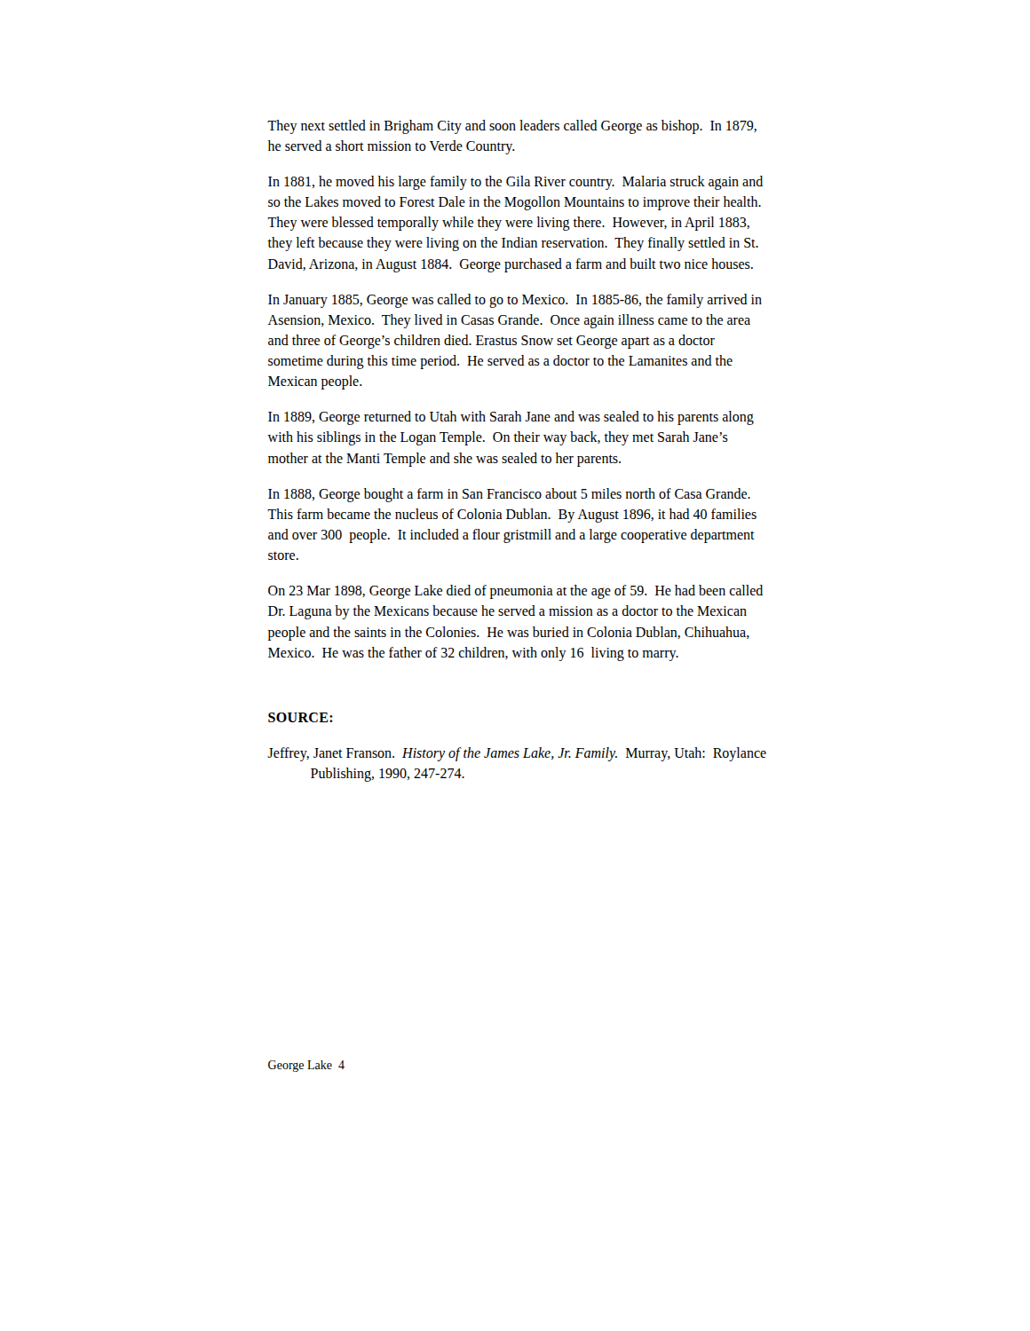They next settled in Brigham City and soon leaders called George as bishop. In 1879, he served a short mission to Verde Country.
In 1881, he moved his large family to the Gila River country. Malaria struck again and so the Lakes moved to Forest Dale in the Mogollon Mountains to improve their health. They were blessed temporally while they were living there. However, in April 1883, they left because they were living on the Indian reservation. They finally settled in St. David, Arizona, in August 1884. George purchased a farm and built two nice houses.
In January 1885, George was called to go to Mexico. In 1885-86, the family arrived in Asension, Mexico. They lived in Casas Grande. Once again illness came to the area and three of George’s children died. Erastus Snow set George apart as a doctor sometime during this time period. He served as a doctor to the Lamanites and the Mexican people.
In 1889, George returned to Utah with Sarah Jane and was sealed to his parents along with his siblings in the Logan Temple. On their way back, they met Sarah Jane’s mother at the Manti Temple and she was sealed to her parents.
In 1888, George bought a farm in San Francisco about 5 miles north of Casa Grande. This farm became the nucleus of Colonia Dublan. By August 1896, it had 40 families and over 300 people. It included a flour gristmill and a large cooperative department store.
On 23 Mar 1898, George Lake died of pneumonia at the age of 59. He had been called Dr. Laguna by the Mexicans because he served a mission as a doctor to the Mexican people and the saints in the Colonies. He was buried in Colonia Dublan, Chihuahua, Mexico. He was the father of 32 children, with only 16 living to marry.
SOURCE:
Jeffrey, Janet Franson. History of the James Lake, Jr. Family. Murray, Utah: Roylance Publishing, 1990, 247-274.
George Lake 4